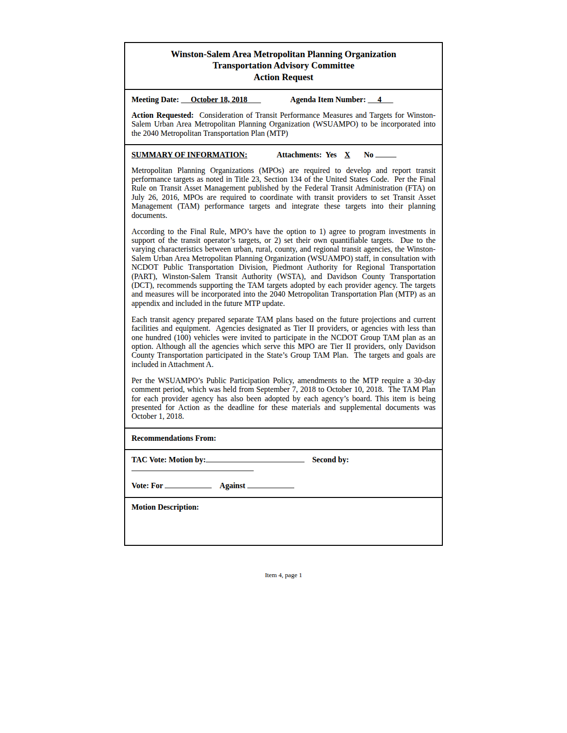| Winston-Salem Area Metropolitan Planning Organization Transportation Advisory Committee Action Request |
| Meeting Date: October 18, 2018 Agenda Item Number: 4 Action Requested: Consideration of Transit Performance Measures and Targets for Winston-Salem Urban Area Metropolitan Planning Organization (WSUAMPO) to be incorporated into the 2040 Metropolitan Transportation Plan (MTP) |
| SUMMARY OF INFORMATION: Attachments: Yes X No Metropolitan Planning Organizations (MPOs) are required to develop and report transit performance targets as noted in Title 23, Section 134 of the United States Code. Per the Final Rule on Transit Asset Management published by the Federal Transit Administration (FTA) on July 26, 2016, MPOs are required to coordinate with transit providers to set Transit Asset Management (TAM) performance targets and integrate these targets into their planning documents. According to the Final Rule, MPO’s have the option to 1) agree to program investments in support of the transit operator’s targets, or 2) set their own quantifiable targets. Due to the varying characteristics between urban, rural, county, and regional transit agencies, the Winston-Salem Urban Area Metropolitan Planning Organization (WSUAMPO) staff, in consultation with NCDOT Public Transportation Division, Piedmont Authority for Regional Transportation (PART), Winston-Salem Transit Authority (WSTA), and Davidson County Transportation (DCT), recommends supporting the TAM targets adopted by each provider agency. The targets and measures will be incorporated into the 2040 Metropolitan Transportation Plan (MTP) as an appendix and included in the future MTP update. Each transit agency prepared separate TAM plans based on the future projections and current facilities and equipment. Agencies designated as Tier II providers, or agencies with less than one hundred (100) vehicles were invited to participate in the NCDOT Group TAM plan as an option. Although all the agencies which serve this MPO are Tier II providers, only Davidson County Transportation participated in the State’s Group TAM Plan. The targets and goals are included in Attachment A. Per the WSUAMPO’s Public Participation Policy, amendments to the MTP require a 30-day comment period, which was held from September 7, 2018 to October 10, 2018. The TAM Plan for each provider agency has also been adopted by each agency’s board. This item is being presented for Action as the deadline for these materials and supplemental documents was October 1, 2018. |
| Recommendations From: |
| TAC Vote: Motion by: Second by: Vote: For Against |
| Motion Description: |
Item 4, page 1